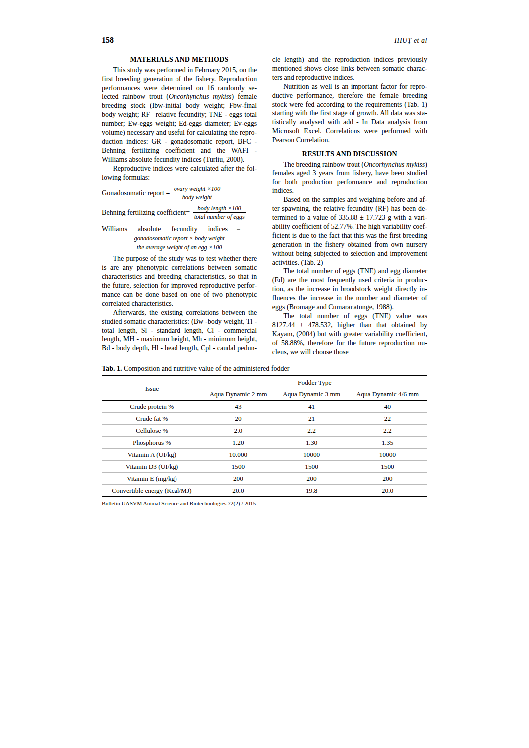158 IHUȚ et al
MATERIALS AND METHODS
This study was performed in February 2015, on the first breeding generation of the fishery. Reproduction performances were determined on 16 randomly selected rainbow trout (Oncorhynchus mykiss) female breeding stock (Ibw-initial body weight; Fbw-final body weight; RF –relative fecundity; TNE - eggs total number; Ew-eggs weight; Ed-eggs diameter; Ev-eggs volume) necessary and useful for calculating the reproduction indices: GR - gonadosomatic report, BFC - Behning fertilizing coefficient and the WAFI - Williams absolute fecundity indices (Turliu, 2008).
Reproductive indices were calculated after the following formulas:
Gonadosomatic report = ovary weight ×100 body weight
Behning fertilizing coefficient= body length ×100 total number of eggs
Williams absolute fecundity indices = gonadosomatic report × body weight the average weight of an egg ×100
The purpose of the study was to test whether there is are any phenotypic correlations between somatic characteristics and breeding characteristics, so that in the future, selection for improved reproductive performance can be done based on one of two phenotypic correlated characteristics.
Afterwards, the existing correlations between the studied somatic characteristics: (Bw -body weight, Tl - total length, Sl - standard length, Cl - commercial length, MH - maximum height, Mh - minimum height, Bd - body depth, Hl - head length, Cpl - caudal peduncle length) and the reproduction indices previously mentioned shows close links between somatic characters and reproductive indices.
Nutrition as well is an important factor for reproductive performance, therefore the female breeding stock were fed according to the requirements (Tab. 1) starting with the first stage of growth. All data was statistically analysed with add - In Data analysis from Microsoft Excel. Correlations were performed with Pearson Correlation.
RESULTS AND DISCUSSION
The breeding rainbow trout (Oncorhynchus mykiss) females aged 3 years from fishery, have been studied for both production performance and reproduction indices.
Based on the samples and weighing before and after spawning, the relative fecundity (RF) has been determined to a value of 335.88 ± 17.723 g with a variability coefficient of 52.77%. The high variability coefficient is due to the fact that this was the first breeding generation in the fishery obtained from own nursery without being subjected to selection and improvement activities. (Tab. 2)
The total number of eggs (TNE) and egg diameter (Ed) are the most frequently used criteria in production, as the increase in broodstock weight directly influences the increase in the number and diameter of eggs (Bromage and Cumaranatunge, 1988).
The total number of eggs (TNE) value was 8127.44 ± 478.532, higher than that obtained by Kayam, (2004) but with greater variability coefficient, of 58.88%, therefore for the future reproduction nucleus, we will choose those
Tab. 1. Composition and nutritive value of the administered fodder
| Issue | Fodder Type |
| --- | --- |
| Aqua Dynamic 2 mm | Aqua Dynamic 3 mm | Aqua Dynamic 4/6 mm |
| Crude protein % | 43 | 41 | 40 |
| Crude fat % | 20 | 21 | 22 |
| Cellulose % | 2.0 | 2.2 | 2.2 |
| Phosphorus % | 1.20 | 1.30 | 1.35 |
| Vitamin A (UI/kg) | 10.000 | 10000 | 10000 |
| Vitamin D3 (UI/kg) | 1500 | 1500 | 1500 |
| Vitamin E (mg/kg) | 200 | 200 | 200 |
| Convertible energy (Kcal/MJ) | 20.0 | 19.8 | 20.0 |
Bulletin UASVM Animal Science and Biotechnologies 72(2) / 2015